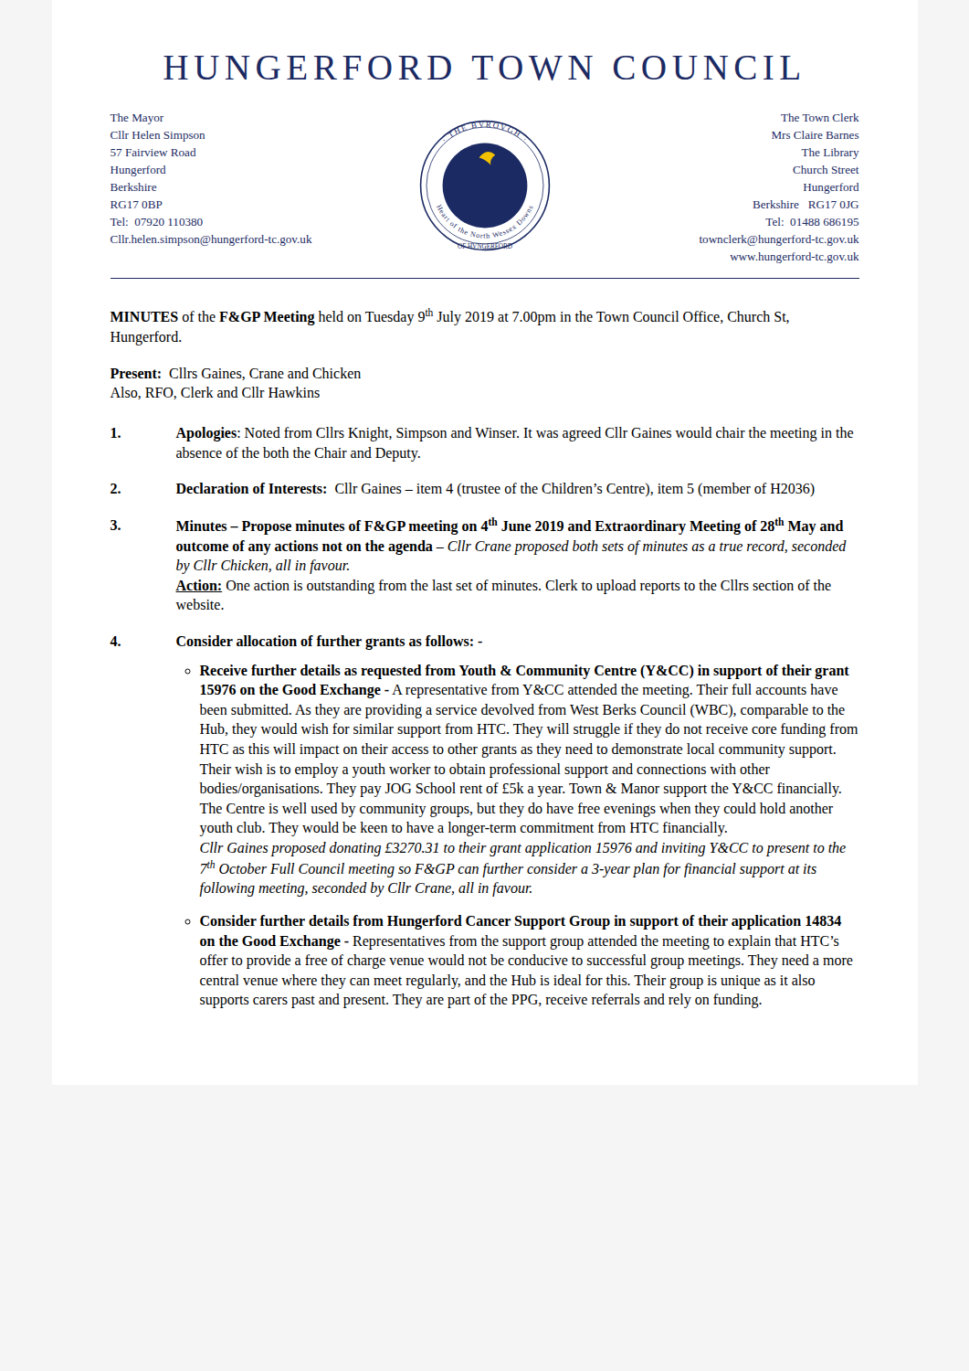HUNGERFORD TOWN COUNCIL
The Mayor
Cllr Helen Simpson
57 Fairview Road
Hungerford
Berkshire
RG17 0BP
Tel: 07920 110380
Cllr.helen.simpson@hungerford-tc.gov.uk
· THE BVROVGH · Heart of the North Wessex Downs OF HVNGERFORD
The Town Clerk
Mrs Claire Barnes
The Library
Church Street
Hungerford
Berkshire RG17 0JG
Tel: 01488 686195
townclerk@hungerford-tc.gov.uk
www.hungerford-tc.gov.uk
MINUTES of the F&GP Meeting held on Tuesday 9th July 2019 at 7.00pm in the Town Council Office, Church St, Hungerford.
Present: Cllrs Gaines, Crane and Chicken
Also, RFO, Clerk and Cllr Hawkins
Apologies: Noted from Cllrs Knight, Simpson and Winser. It was agreed Cllr Gaines would chair the meeting in the absence of the both the Chair and Deputy.
Declaration of Interests: Cllr Gaines – item 4 (trustee of the Children’s Centre), item 5 (member of H2036)
Minutes – Propose minutes of F&GP meeting on 4th June 2019 and Extraordinary Meeting of 28th May and outcome of any actions not on the agenda – Cllr Crane proposed both sets of minutes as a true record, seconded by Cllr Chicken, all in favour.
Action: One action is outstanding from the last set of minutes. Clerk to upload reports to the Cllrs section of the website.
Consider allocation of further grants as follows: -
Receive further details as requested from Youth & Community Centre (Y&CC) in support of their grant 15976 on the Good Exchange - A representative from Y&CC attended the meeting. Their full accounts have been submitted. As they are providing a service devolved from West Berks Council (WBC), comparable to the Hub, they would wish for similar support from HTC. They will struggle if they do not receive core funding from HTC as this will impact on their access to other grants as they need to demonstrate local community support. Their wish is to employ a youth worker to obtain professional support and connections with other bodies/organisations. They pay JOG School rent of £5k a year. Town & Manor support the Y&CC financially. The Centre is well used by community groups, but they do have free evenings when they could hold another youth club. They would be keen to have a longer-term commitment from HTC financially.
Cllr Gaines proposed donating £3270.31 to their grant application 15976 and inviting Y&CC to present to the 7th October Full Council meeting so F&GP can further consider a 3-year plan for financial support at its following meeting, seconded by Cllr Crane, all in favour.
Consider further details from Hungerford Cancer Support Group in support of their application 14834 on the Good Exchange - Representatives from the support group attended the meeting to explain that HTC’s offer to provide a free of charge venue would not be conducive to successful group meetings. They need a more central venue where they can meet regularly, and the Hub is ideal for this. Their group is unique as it also supports carers past and present. They are part of the PPG, receive referrals and rely on funding.